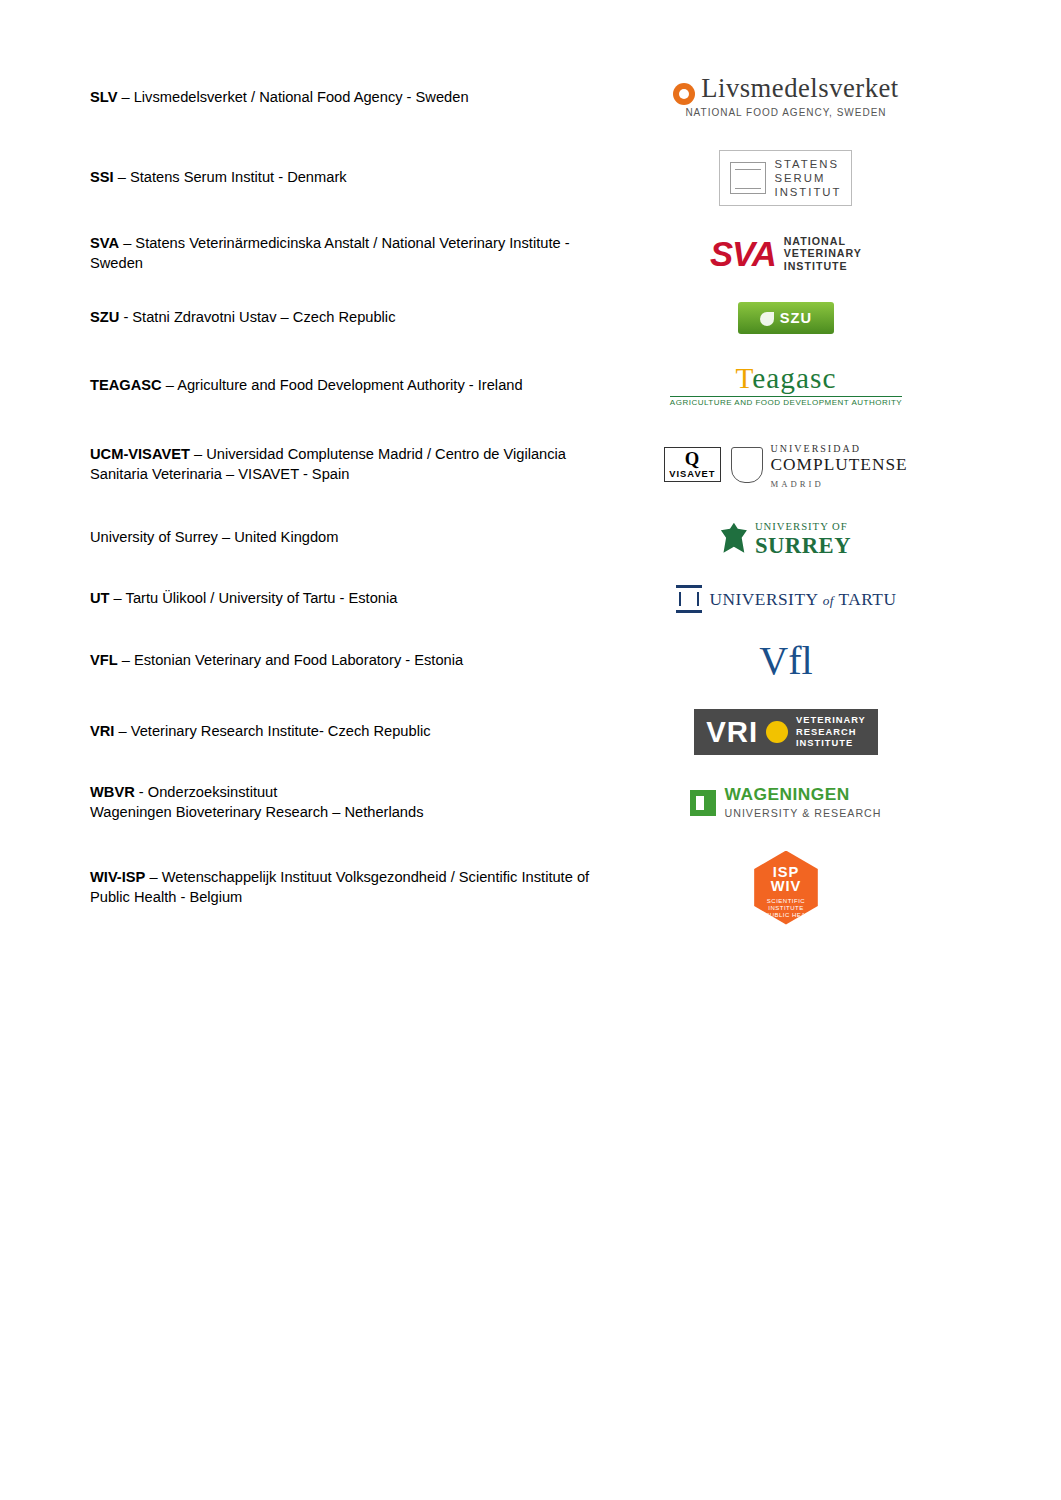| SLV – Livsmedelsverket / National Food Agency - Sweden | Livsmedelsverket NATIONAL FOOD AGENCY, SWEDEN |
| SSI – Statens Serum Institut - Denmark | STATENS SERUM INSTITUT |
| SVA – Statens Veterinärmedicinska Anstalt / National Veterinary Institute - Sweden | SVA NATIONAL VETERINARY INSTITUTE |
| SZU - Statni Zdravotni Ustav – Czech Republic | SZU |
| TEAGASC – Agriculture and Food Development Authority - Ireland | T eagasc AGRICULTURE AND FOOD DEVELOPMENT AUTHORITY |
| UCM-VISAVET – Universidad Complutense Madrid / Centro de Vigilancia Sanitaria Veterinaria – VISAVET - Spain | Q VISAVET UNIVERSIDAD COMPLUTENSE MADRID |
| University of Surrey – United Kingdom | UNIVERSITY OF SURREY |
| UT – Tartu Ülikool / University of Tartu - Estonia | UNIVERSITY of TARTU |
| VFL – Estonian Veterinary and Food Laboratory - Estonia | Vfl |
| VRI – Veterinary Research Institute- Czech Republic | VRI VETERINARY RESEARCH INSTITUTE |
| WBVR - Onderzoeksinstituut Wageningen Bioveterinary Research – Netherlands | WAGENINGEN UNIVERSITY & RESEARCH |
| WIV-ISP – Wetenschappelijk Instituut Volksgezondheid / Scientific Institute of Public Health - Belgium | ISP WIV SCIENTIFIC INSTITUTE OF PUBLIC HEALTH |